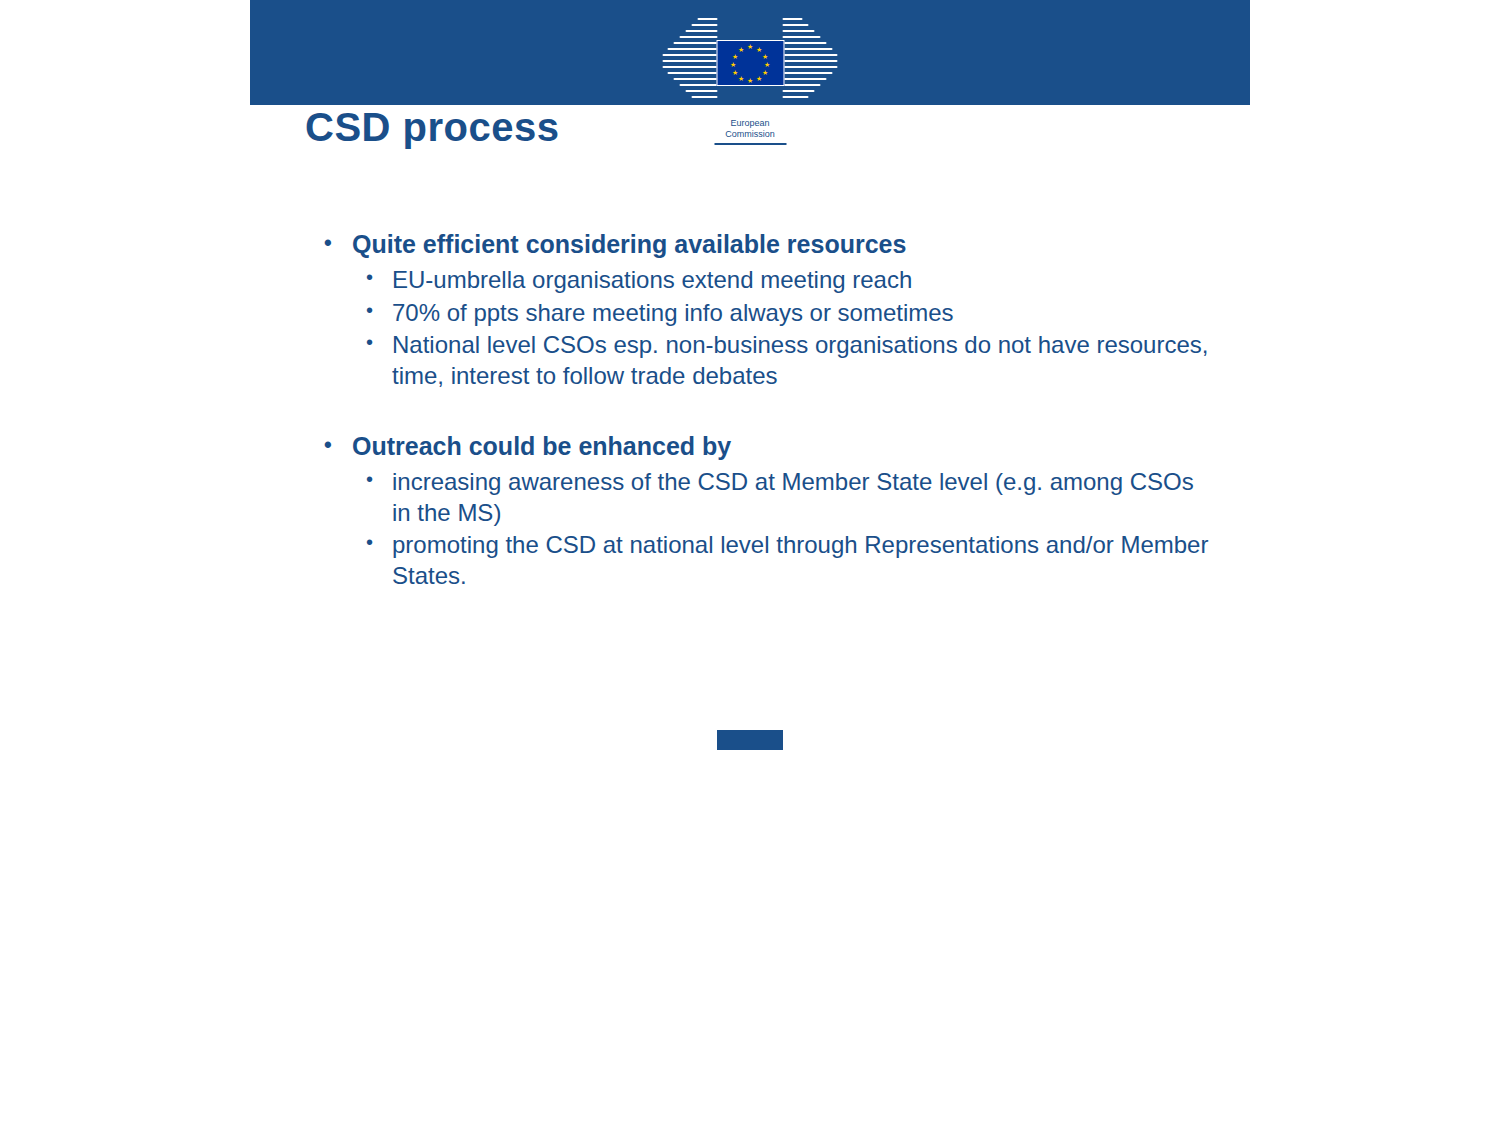★ ★ ★ ★ ★ ★ ★ ★ ★ ★ ★ ★
European
Commission
CSD process
Quite efficient considering available resources
EU-umbrella organisations extend meeting reach
70% of ppts share meeting info always or sometimes
National level CSOs esp. non-business organisations do not have resources, time, interest to follow trade debates
Outreach could be enhanced by
increasing awareness of the CSD at Member State level (e.g. among CSOs in the MS)
promoting the CSD at national level through Representations and/or Member States.